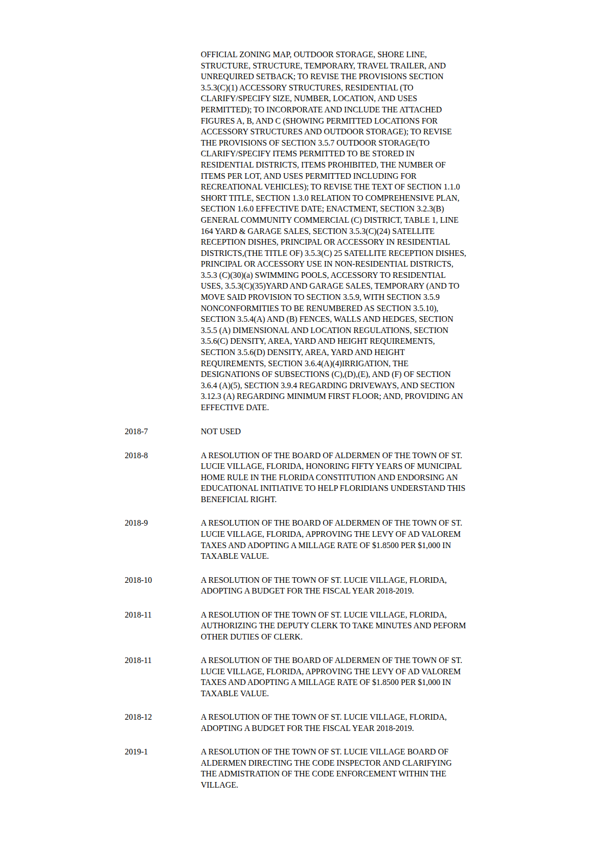OFFICIAL ZONING MAP, OUTDOOR STORAGE, SHORE LINE, STRUCTURE, STRUCTURE, TEMPORARY, TRAVEL TRAILER, AND UNREQUIRED SETBACK; TO REVISE THE PROVISIONS SECTION 3.5.3(C)(1) ACCESSORY STRUCTURES, RESIDENTIAL (TO CLARIFY/SPECIFY SIZE, NUMBER, LOCATION, AND USES PERMITTED); TO INCORPORATE AND INCLUDE THE ATTACHED FIGURES A, B, AND C (SHOWING PERMITTED LOCATIONS FOR ACCESSORY STRUCTURES AND OUTDOOR STORAGE); TO REVISE THE PROVISIONS OF SECTION 3.5.7 OUTDOOR STORAGE(TO CLARIFY/SPECIFY ITEMS PERMITTED TO BE STORED IN RESIDENTIAL DISTRICTS, ITEMS PROHIBITED, THE NUMBER OF ITEMS PER LOT, AND USES PERMITTED INCLUDING FOR RECREATIONAL VEHICLES); TO REVISE THE TEXT OF SECTION 1.1.0 SHORT TITLE, SECTION 1.3.0 RELATION TO COMPREHENSIVE PLAN, SECTION 1.6.0 EFFECTIVE DATE; ENACTMENT, SECTION 3.2.3(B) GENERAL COMMUNITY COMMERCIAL (C) DISTRICT, TABLE 1, LINE 164 YARD & GARAGE SALES, SECTION 3.5.3(C)(24) SATELLITE RECEPTION DISHES, PRINCIPAL OR ACCESSORY IN RESIDENTIAL DISTRICTS,(THE TITLE OF) 3.5.3(C) 25 SATELLITE RECEPTION DISHES, PRINCIPAL OR ACCESSORY USE IN NON-RESIDENTIAL DISTRICTS, 3.5.3 (C)(30)(a) SWIMMING POOLS, ACCESSORY TO RESIDENTIAL USES, 3.5.3(C)(35)YARD AND GARAGE SALES, TEMPORARY (AND TO MOVE SAID PROVISION TO SECTION 3.5.9, WITH SECTION 3.5.9 NONCONFORMITIES TO BE RENUMBERED AS SECTION 3.5.10), SECTION 3.5.4(A) AND (B) FENCES, WALLS AND HEDGES, SECTION 3.5.5 (A) DIMENSIONAL AND LOCATION REGULATIONS, SECTION 3.5.6(C) DENSITY, AREA, YARD AND HEIGHT REQUIREMENTS, SECTION 3.5.6(D) DENSITY, AREA, YARD AND HEIGHT REQUIREMENTS, SECTION 3.6.4(A)(4)IRRIGATION, THE DESIGNATIONS OF SUBSECTIONS (C),(D),(E), AND (F) OF SECTION 3.6.4 (A)(5), SECTION 3.9.4 REGARDING DRIVEWAYS, AND SECTION 3.12.3 (A) REGARDING MINIMUM FIRST FLOOR; AND, PROVIDING AN EFFECTIVE DATE.
| 2018-7 | NOT USED |
| 2018-8 | A RESOLUTION OF THE BOARD OF ALDERMEN OF THE TOWN OF ST. LUCIE VILLAGE, FLORIDA, HONORING FIFTY YEARS OF MUNICIPAL HOME RULE IN THE FLORIDA CONSTITUTION AND ENDORSING AN EDUCATIONAL INITIATIVE TO HELP FLORIDIANS UNDERSTAND THIS BENEFICIAL RIGHT. |
| 2018-9 | A RESOLUTION OF THE BOARD OF ALDERMEN OF THE TOWN OF ST. LUCIE VILLAGE, FLORIDA, APPROVING THE LEVY OF AD VALOREM TAXES AND ADOPTING A MILLAGE RATE OF $1.8500 PER $1,000 IN TAXABLE VALUE. |
| 2018-10 | A RESOLUTION OF THE TOWN OF ST. LUCIE VILLAGE, FLORIDA, ADOPTING A BUDGET FOR THE FISCAL YEAR 2018-2019. |
| 2018-11 | A RESOLUTION OF THE TOWN OF ST. LUCIE VILLAGE, FLORIDA, AUTHORIZING THE DEPUTY CLERK TO TAKE MINUTES AND PEFORM OTHER DUTIES OF CLERK. |
| 2018-11 | A RESOLUTION OF THE BOARD OF ALDERMEN OF THE TOWN OF ST. LUCIE VILLAGE, FLORIDA, APPROVING THE LEVY OF AD VALOREM TAXES AND ADOPTING A MILLAGE RATE OF $1.8500 PER $1,000 IN TAXABLE VALUE. |
| 2018-12 | A RESOLUTION OF THE TOWN OF ST. LUCIE VILLAGE, FLORIDA, ADOPTING A BUDGET FOR THE FISCAL YEAR 2018-2019. |
| 2019-1 | A RESOLUTION OF THE TOWN OF ST. LUCIE VILLAGE BOARD OF ALDERMEN DIRECTING THE CODE INSPECTOR AND CLARIFYING THE ADMISTRATION OF THE CODE ENFORCEMENT WITHIN THE VILLAGE. |